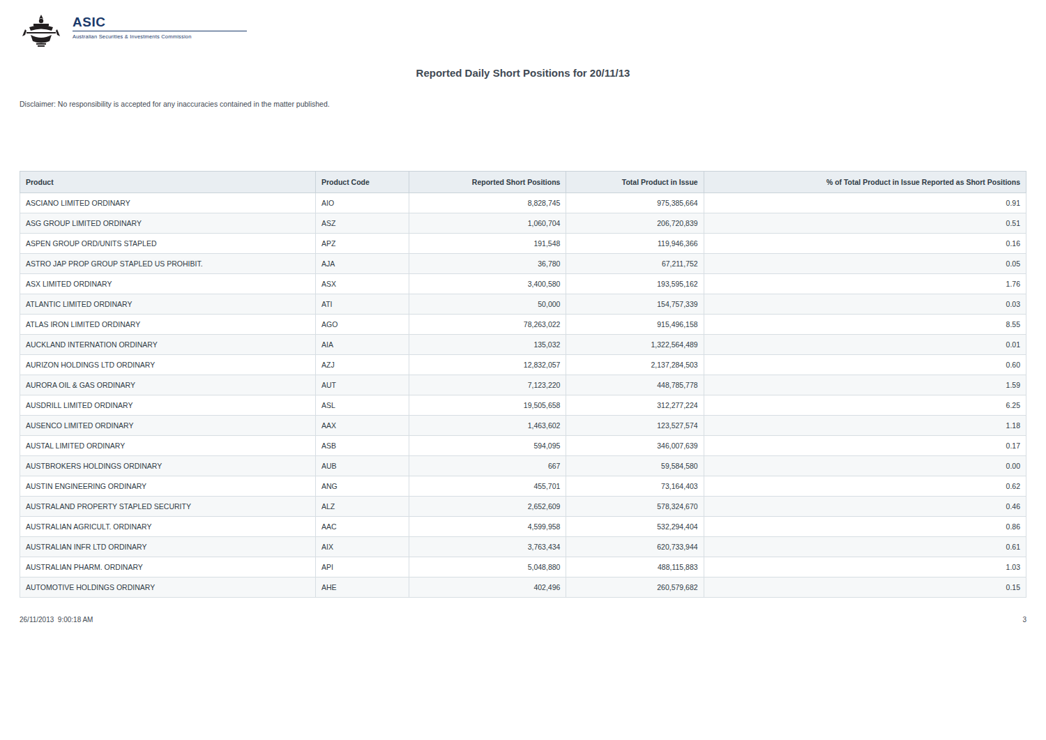ASIC
Australian Securities & Investments Commission
Reported Daily Short Positions for 20/11/13
Disclaimer: No responsibility is accepted for any inaccuracies contained in the matter published.
| Product | Product Code | Reported Short Positions | Total Product in Issue | % of Total Product in Issue Reported as Short Positions |
| --- | --- | --- | --- | --- |
| ASCIANO LIMITED ORDINARY | AIO | 8,828,745 | 975,385,664 | 0.91 |
| ASG GROUP LIMITED ORDINARY | ASZ | 1,060,704 | 206,720,839 | 0.51 |
| ASPEN GROUP ORD/UNITS STAPLED | APZ | 191,548 | 119,946,366 | 0.16 |
| ASTRO JAP PROP GROUP STAPLED US PROHIBIT. | AJA | 36,780 | 67,211,752 | 0.05 |
| ASX LIMITED ORDINARY | ASX | 3,400,580 | 193,595,162 | 1.76 |
| ATLANTIC LIMITED ORDINARY | ATI | 50,000 | 154,757,339 | 0.03 |
| ATLAS IRON LIMITED ORDINARY | AGO | 78,263,022 | 915,496,158 | 8.55 |
| AUCKLAND INTERNATION ORDINARY | AIA | 135,032 | 1,322,564,489 | 0.01 |
| AURIZON HOLDINGS LTD ORDINARY | AZJ | 12,832,057 | 2,137,284,503 | 0.60 |
| AURORA OIL & GAS ORDINARY | AUT | 7,123,220 | 448,785,778 | 1.59 |
| AUSDRILL LIMITED ORDINARY | ASL | 19,505,658 | 312,277,224 | 6.25 |
| AUSENCO LIMITED ORDINARY | AAX | 1,463,602 | 123,527,574 | 1.18 |
| AUSTAL LIMITED ORDINARY | ASB | 594,095 | 346,007,639 | 0.17 |
| AUSTBROKERS HOLDINGS ORDINARY | AUB | 667 | 59,584,580 | 0.00 |
| AUSTIN ENGINEERING ORDINARY | ANG | 455,701 | 73,164,403 | 0.62 |
| AUSTRALAND PROPERTY STAPLED SECURITY | ALZ | 2,652,609 | 578,324,670 | 0.46 |
| AUSTRALIAN AGRICULT. ORDINARY | AAC | 4,599,958 | 532,294,404 | 0.86 |
| AUSTRALIAN INFR LTD ORDINARY | AIX | 3,763,434 | 620,733,944 | 0.61 |
| AUSTRALIAN PHARM. ORDINARY | API | 5,048,880 | 488,115,883 | 1.03 |
| AUTOMOTIVE HOLDINGS ORDINARY | AHE | 402,496 | 260,579,682 | 0.15 |
26/11/2013 9:00:18 AM 3